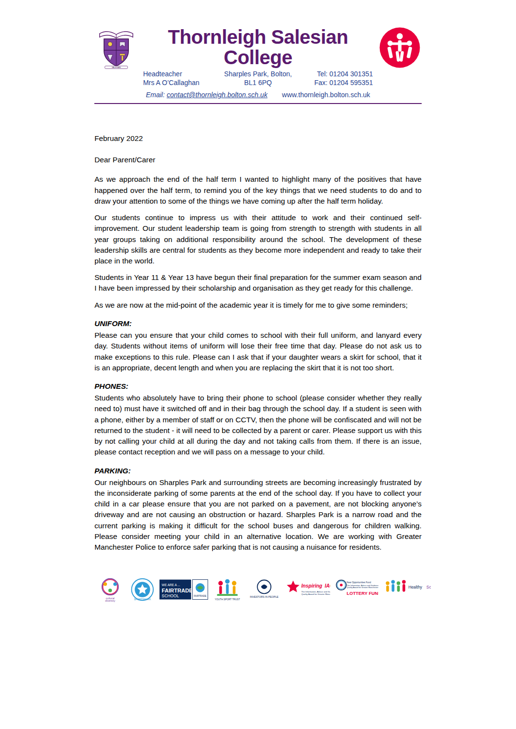SALESIAN
Thornleigh Salesian College
Headteacher
Mrs A O’Callaghan
Sharples Park, Bolton, BL1 6PQ
Tel: 01204 301351
Fax: 01204 595351
Email: contact@thornleigh.bolton.sch.uk www.thornleigh.bolton.sch.uk
February 2022
Dear Parent/Carer
As we approach the end of the half term I wanted to highlight many of the positives that have happened over the half term, to remind you of the key things that we need students to do and to draw your attention to some of the things we have coming up after the half term holiday.
Our students continue to impress us with their attitude to work and their continued self-improvement. Our student leadership team is going from strength to strength with students in all year groups taking on additional responsibility around the school. The development of these leadership skills are central for students as they become more independent and ready to take their place in the world.
Students in Year 11 & Year 13 have begun their final preparation for the summer exam season and I have been impressed by their scholarship and organisation as they get ready for this challenge.
As we are now at the mid-point of the academic year it is timely for me to give some reminders;
Uniform:
Please can you ensure that your child comes to school with their full uniform, and lanyard every day. Students without items of uniform will lose their free time that day. Please do not ask us to make exceptions to this rule. Please can I ask that if your daughter wears a skirt for school, that it is an appropriate, decent length and when you are replacing the skirt that it is not too short.
Phones:
Students who absolutely have to bring their phone to school (please consider whether they really need to) must have it switched off and in their bag through the school day. If a student is seen with a phone, either by a member of staff or on CCTV, then the phone will be confiscated and will not be returned to the student - it will need to be collected by a parent or carer. Please support us with this by not calling your child at all during the day and not taking calls from them. If there is an issue, please contact reception and we will pass on a message to your child.
Parking:
Our neighbours on Sharples Park and surrounding streets are becoming increasingly frustrated by the inconsiderate parking of some parents at the end of the school day. If you have to collect your child in a car please ensure that you are not parked on a pavement, are not blocking anyone’s driveway and are not causing an obstruction or hazard. Sharples Park is a narrow road and the current parking is making it difficult for the school buses and dangerous for children walking. Please consider meeting your child in an alternative location. We are working with Greater Manchester Police to enforce safer parking that is not causing a nuisance for residents.
cultural diversity
SPORTSMARK
WE ARE A ... FAIRTRADE SCHOOL FAIRTRADE
YOUTH SPORT TRUST
INVESTORS IN PEOPLE
Inspiring IAG The Information, Advice and Guidance Quality Award for Greater Manchester
New Opportunities Fund The Information, Advice and Guidance Quality Award for Greater Manchester LOTTERY FUNDED
Healthy Schools